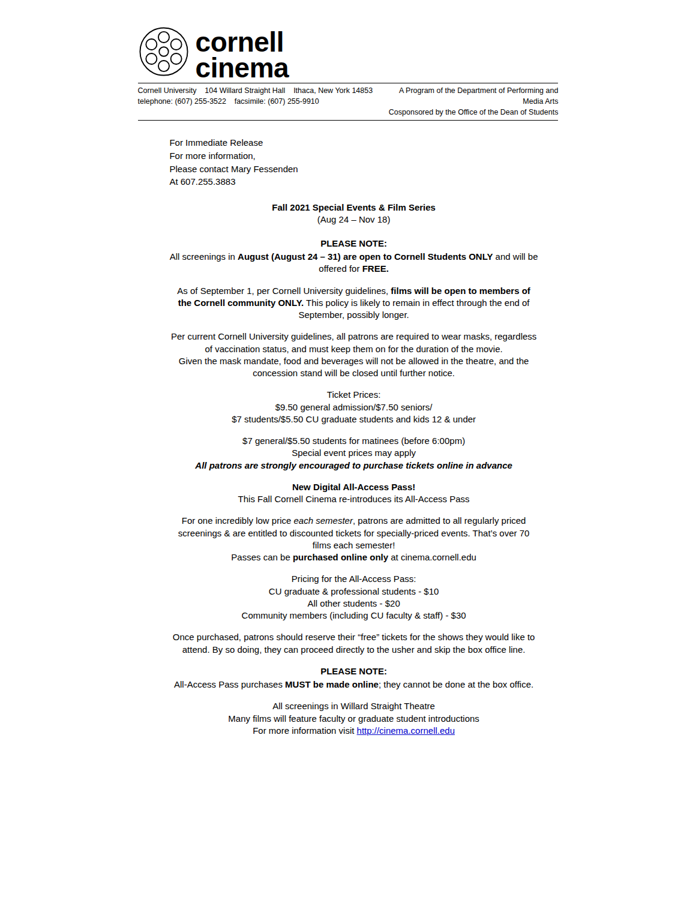cornell cinema
Cornell University 104 Willard Straight Hall Ithaca, New York 14853
telephone: (607) 255-3522 facsimile: (607) 255-9910
A Program of the Department of Performing and Media Arts
Cosponsored by the Office of the Dean of Students
For Immediate Release
For more information,
Please contact Mary Fessenden
At 607.255.3883
Fall 2021 Special Events & Film Series
(Aug 24 – Nov 18)
PLEASE NOTE:
All screenings in August (August 24 – 31) are open to Cornell Students ONLY and will be offered for FREE.
As of September 1, per Cornell University guidelines, films will be open to members of the Cornell community ONLY. This policy is likely to remain in effect through the end of September, possibly longer.
Per current Cornell University guidelines, all patrons are required to wear masks, regardless of vaccination status, and must keep them on for the duration of the movie.
Given the mask mandate, food and beverages will not be allowed in the theatre, and the concession stand will be closed until further notice.
Ticket Prices:
$9.50 general admission/$7.50 seniors/
$7 students/$5.50 CU graduate students and kids 12 & under
$7 general/$5.50 students for matinees (before 6:00pm)
Special event prices may apply
All patrons are strongly encouraged to purchase tickets online in advance
New Digital All-Access Pass!
This Fall Cornell Cinema re-introduces its All-Access Pass
For one incredibly low price each semester, patrons are admitted to all regularly priced screenings & are entitled to discounted tickets for specially-priced events. That’s over 70 films each semester!
Passes can be purchased online only at cinema.cornell.edu
Pricing for the All-Access Pass:
CU graduate & professional students - $10
All other students - $20
Community members (including CU faculty & staff) - $30
Once purchased, patrons should reserve their “free” tickets for the shows they would like to attend. By so doing, they can proceed directly to the usher and skip the box office line.
PLEASE NOTE:
All-Access Pass purchases MUST be made online; they cannot be done at the box office.
All screenings in Willard Straight Theatre
Many films will feature faculty or graduate student introductions
For more information visit http://cinema.cornell.edu